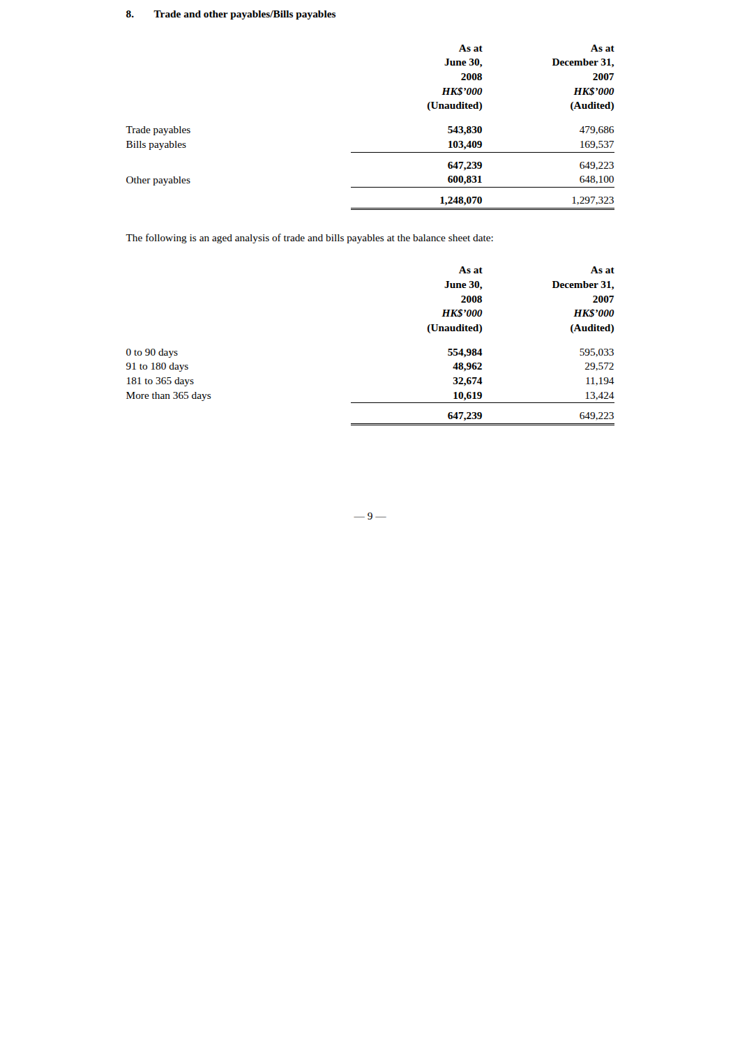8.
Trade and other payables/Bills payables
| | As at | As at |
| | June 30, | December 31, |
| | 2008 | 2007 |
| | HK$’000 | HK$’000 |
| | (Unaudited) | (Audited) |
| Trade payables | 543,830 | 479,686 |
| Bills payables | 103,409 | 169,537 |
| | 647,239 | 649,223 |
| Other payables | 600,831 | 648,100 |
| | 1,248,070 | 1,297,323 |
The following is an aged analysis of trade and bills payables at the balance sheet date:
| | As at | As at |
| | June 30, | December 31, |
| | 2008 | 2007 |
| | HK$’000 | HK$’000 |
| | (Unaudited) | (Audited) |
| 0 to 90 days | 554,984 | 595,033 |
| 91 to 180 days | 48,962 | 29,572 |
| 181 to 365 days | 32,674 | 11,194 |
| More than 365 days | 10,619 | 13,424 |
| | 647,239 | 649,223 |
— 9 —